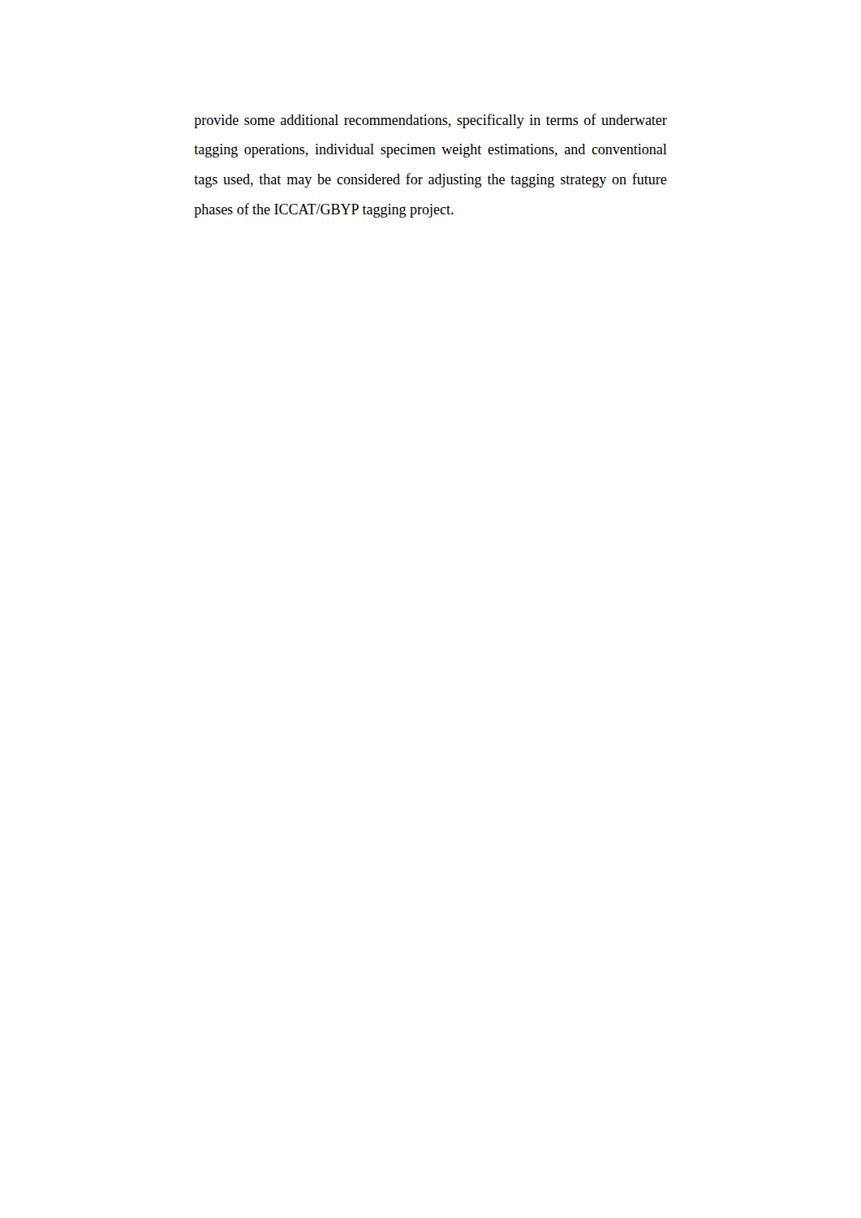provide some additional recommendations, specifically in terms of underwater tagging operations, individual specimen weight estimations, and conventional tags used, that may be considered for adjusting the tagging strategy on future phases of the ICCAT/GBYP tagging project.